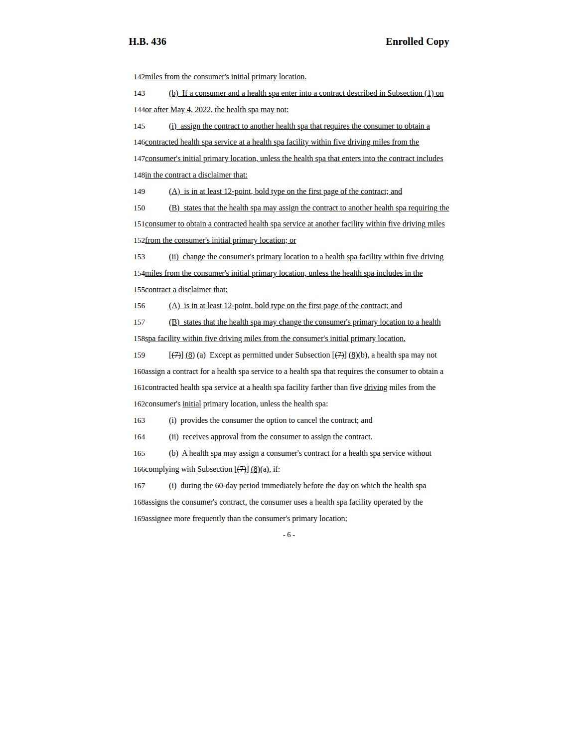H.B. 436 Enrolled Copy
| 142 | miles from the consumer's initial primary location. |
| 143 | (b) If a consumer and a health spa enter into a contract described in Subsection (1) on |
| 144 | or after May 4, 2022, the health spa may not: |
| 145 | (i) assign the contract to another health spa that requires the consumer to obtain a |
| 146 | contracted health spa service at a health spa facility within five driving miles from the |
| 147 | consumer's initial primary location, unless the health spa that enters into the contract includes |
| 148 | in the contract a disclaimer that: |
| 149 | (A) is in at least 12-point, bold type on the first page of the contract; and |
| 150 | (B) states that the health spa may assign the contract to another health spa requiring the |
| 151 | consumer to obtain a contracted health spa service at another facility within five driving miles |
| 152 | from the consumer's initial primary location; or |
| 153 | (ii) change the consumer's primary location to a health spa facility within five driving |
| 154 | miles from the consumer's initial primary location, unless the health spa includes in the |
| 155 | contract a disclaimer that: |
| 156 | (A) is in at least 12-point, bold type on the first page of the contract; and |
| 157 | (B) states that the health spa may change the consumer's primary location to a health |
| 158 | spa facility within five driving miles from the consumer's initial primary location. |
| 159 | [ (7) ] (8) (a) Except as permitted under Subsection [ (7) ] (8) (b), a health spa may not |
| 160 | assign a contract for a health spa service to a health spa that requires the consumer to obtain a |
| 161 | contracted health spa service at a health spa facility farther than five driving miles from the |
| 162 | consumer's initial primary location, unless the health spa: |
| 163 | (i) provides the consumer the option to cancel the contract; and |
| 164 | (ii) receives approval from the consumer to assign the contract. |
| 165 | (b) A health spa may assign a consumer's contract for a health spa service without |
| 166 | complying with Subsection [ (7) ] (8) (a), if: |
| 167 | (i) during the 60-day period immediately before the day on which the health spa |
| 168 | assigns the consumer's contract, the consumer uses a health spa facility operated by the |
| 169 | assignee more frequently than the consumer's primary location; |
- 6 -